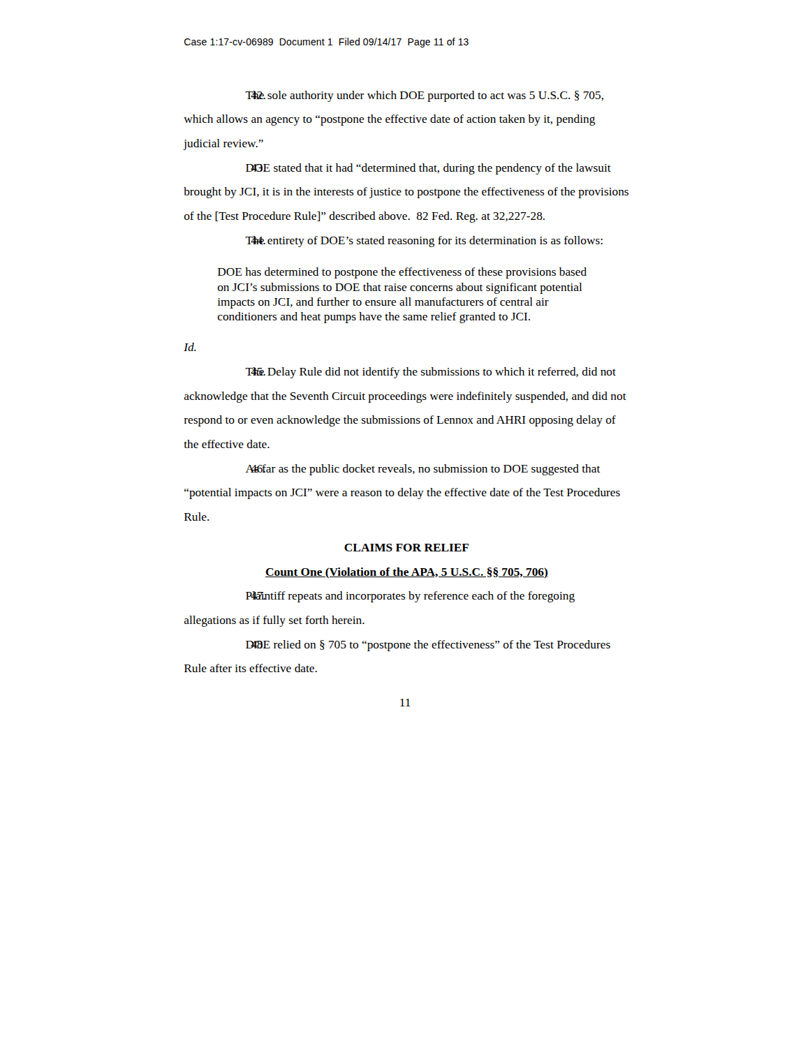Case 1:17-cv-06989 Document 1 Filed 09/14/17 Page 11 of 13
42. The sole authority under which DOE purported to act was 5 U.S.C. § 705, which allows an agency to “postpone the effective date of action taken by it, pending judicial review.”
43. DOE stated that it had “determined that, during the pendency of the lawsuit brought by JCI, it is in the interests of justice to postpone the effectiveness of the provisions of the [Test Procedure Rule]” described above. 82 Fed. Reg. at 32,227-28.
44. The entirety of DOE’s stated reasoning for its determination is as follows:
DOE has determined to postpone the effectiveness of these provisions based on JCI’s submissions to DOE that raise concerns about significant potential impacts on JCI, and further to ensure all manufacturers of central air conditioners and heat pumps have the same relief granted to JCI.
Id.
45. The Delay Rule did not identify the submissions to which it referred, did not acknowledge that the Seventh Circuit proceedings were indefinitely suspended, and did not respond to or even acknowledge the submissions of Lennox and AHRI opposing delay of the effective date.
46. As far as the public docket reveals, no submission to DOE suggested that “potential impacts on JCI” were a reason to delay the effective date of the Test Procedures Rule.
CLAIMS FOR RELIEF
Count One (Violation of the APA, 5 U.S.C. §§ 705, 706)
47. Plaintiff repeats and incorporates by reference each of the foregoing allegations as if fully set forth herein.
48. DOE relied on § 705 to “postpone the effectiveness” of the Test Procedures Rule after its effective date.
11